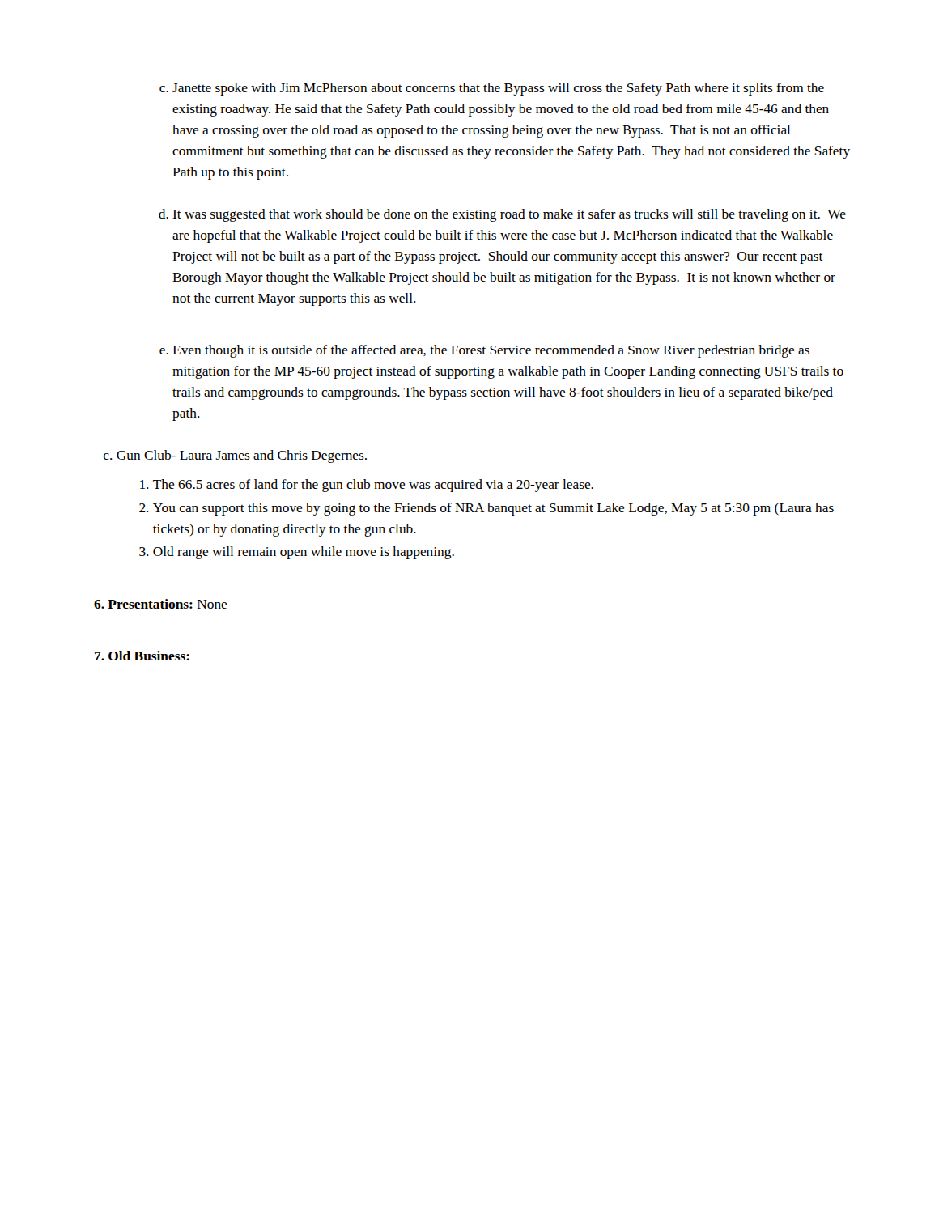Janette spoke with Jim McPherson about concerns that the Bypass will cross the Safety Path where it splits from the existing roadway. He said that the Safety Path could possibly be moved to the old road bed from mile 45-46 and then have a crossing over the old road as opposed to the crossing being over the new Bypass. That is not an official commitment but something that can be discussed as they reconsider the Safety Path. They had not considered the Safety Path up to this point.
It was suggested that work should be done on the existing road to make it safer as trucks will still be traveling on it. We are hopeful that the Walkable Project could be built if this were the case but J. McPherson indicated that the Walkable Project will not be built as a part of the Bypass project. Should our community accept this answer? Our recent past Borough Mayor thought the Walkable Project should be built as mitigation for the Bypass. It is not known whether or not the current Mayor supports this as well.
Even though it is outside of the affected area, the Forest Service recommended a Snow River pedestrian bridge as mitigation for the MP 45-60 project instead of supporting a walkable path in Cooper Landing connecting USFS trails to trails and campgrounds to campgrounds. The bypass section will have 8-foot shoulders in lieu of a separated bike/ped path.
Gun Club- Laura James and Chris Degernes.
The 66.5 acres of land for the gun club move was acquired via a 20-year lease.
You can support this move by going to the Friends of NRA banquet at Summit Lake Lodge, May 5 at 5:30 pm (Laura has tickets) or by donating directly to the gun club.
Old range will remain open while move is happening.
Presentations: None
Old Business: